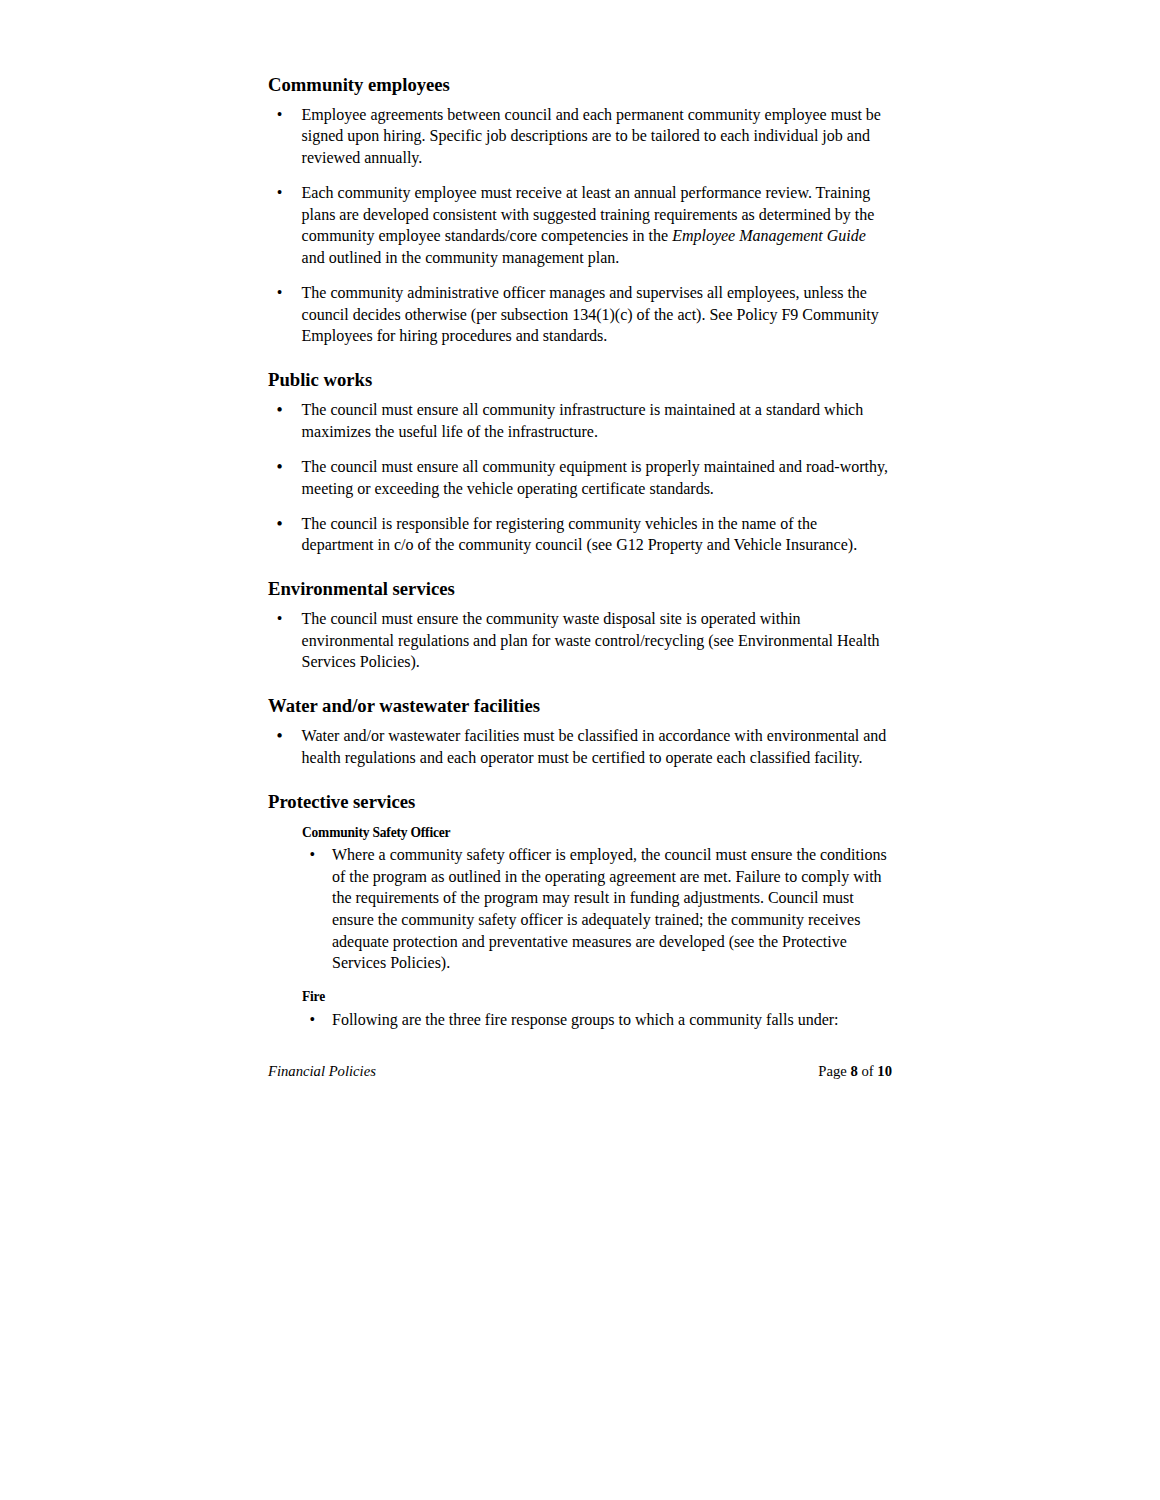Community employees
•Employee agreements between council and each permanent community employee must be signed upon hiring. Specific job descriptions are to be tailored to each individual job and reviewed annually.
•Each community employee must receive at least an annual performance review. Training plans are developed consistent with suggested training requirements as determined by the community employee standards/core competencies in the Employee Management Guide and outlined in the community management plan.
•The community administrative officer manages and supervises all employees, unless the council decides otherwise (per subsection 134(1)(c) of the act). See Policy F9 Community Employees for hiring procedures and standards.
Public works
•The council must ensure all community infrastructure is maintained at a standard which maximizes the useful life of the infrastructure.
•The council must ensure all community equipment is properly maintained and road-worthy, meeting or exceeding the vehicle operating certificate standards.
•The council is responsible for registering community vehicles in the name of the department in c/o of the community council (see G12 Property and Vehicle Insurance).
Environmental services
•The council must ensure the community waste disposal site is operated within environmental regulations and plan for waste control/recycling (see Environmental Health Services Policies).
Water and/or wastewater facilities
•Water and/or wastewater facilities must be classified in accordance with environmental and health regulations and each operator must be certified to operate each classified facility.
Protective services
Community Safety Officer
•Where a community safety officer is employed, the council must ensure the conditions of the program as outlined in the operating agreement are met. Failure to comply with the requirements of the program may result in funding adjustments. Council must ensure the community safety officer is adequately trained; the community receives adequate protection and preventative measures are developed (see the Protective Services Policies).
Fire
•Following are the three fire response groups to which a community falls under:
Financial Policies Page 8 of 10